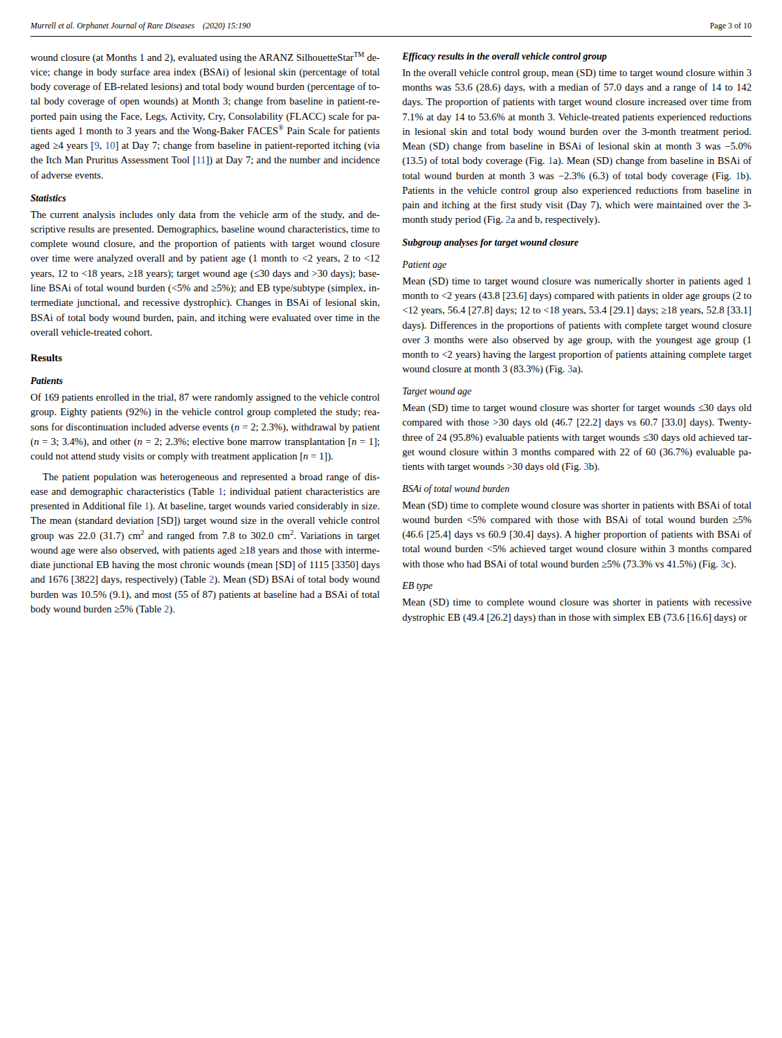Murrell et al. Orphanet Journal of Rare Diseases (2020) 15:190
Page 3 of 10
wound closure (at Months 1 and 2), evaluated using the ARANZ SilhouetteStarTM device; change in body surface area index (BSAi) of lesional skin (percentage of total body coverage of EB-related lesions) and total body wound burden (percentage of total body coverage of open wounds) at Month 3; change from baseline in patient-reported pain using the Face, Legs, Activity, Cry, Consolability (FLACC) scale for patients aged 1 month to 3 years and the Wong-Baker FACES® Pain Scale for patients aged ≥4 years [9, 10] at Day 7; change from baseline in patient-reported itching (via the Itch Man Pruritus Assessment Tool [11]) at Day 7; and the number and incidence of adverse events.
Statistics
The current analysis includes only data from the vehicle arm of the study, and descriptive results are presented. Demographics, baseline wound characteristics, time to complete wound closure, and the proportion of patients with target wound closure over time were analyzed overall and by patient age (1 month to <2 years, 2 to <12 years, 12 to <18 years, ≥18 years); target wound age (≤30 days and >30 days); baseline BSAi of total wound burden (<5% and ≥5%); and EB type/subtype (simplex, intermediate junctional, and recessive dystrophic). Changes in BSAi of lesional skin, BSAi of total body wound burden, pain, and itching were evaluated over time in the overall vehicle-treated cohort.
Results
Patients
Of 169 patients enrolled in the trial, 87 were randomly assigned to the vehicle control group. Eighty patients (92%) in the vehicle control group completed the study; reasons for discontinuation included adverse events (n = 2; 2.3%), withdrawal by patient (n = 3; 3.4%), and other (n = 2; 2.3%; elective bone marrow transplantation [n = 1]; could not attend study visits or comply with treatment application [n = 1]).
The patient population was heterogeneous and represented a broad range of disease and demographic characteristics (Table 1; individual patient characteristics are presented in Additional file 1). At baseline, target wounds varied considerably in size. The mean (standard deviation [SD]) target wound size in the overall vehicle control group was 22.0 (31.7) cm2 and ranged from 7.8 to 302.0 cm2. Variations in target wound age were also observed, with patients aged ≥18 years and those with intermediate junctional EB having the most chronic wounds (mean [SD] of 1115 [3350] days and 1676 [3822] days, respectively) (Table 2). Mean (SD) BSAi of total body wound burden was 10.5% (9.1), and most (55 of 87) patients at baseline had a BSAi of total body wound burden ≥5% (Table 2).
Efficacy results in the overall vehicle control group
In the overall vehicle control group, mean (SD) time to target wound closure within 3 months was 53.6 (28.6) days, with a median of 57.0 days and a range of 14 to 142 days. The proportion of patients with target wound closure increased over time from 7.1% at day 14 to 53.6% at month 3. Vehicle-treated patients experienced reductions in lesional skin and total body wound burden over the 3-month treatment period. Mean (SD) change from baseline in BSAi of lesional skin at month 3 was −5.0% (13.5) of total body coverage (Fig. 1a). Mean (SD) change from baseline in BSAi of total wound burden at month 3 was −2.3% (6.3) of total body coverage (Fig. 1b). Patients in the vehicle control group also experienced reductions from baseline in pain and itching at the first study visit (Day 7), which were maintained over the 3-month study period (Fig. 2a and b, respectively).
Subgroup analyses for target wound closure
Patient age
Mean (SD) time to target wound closure was numerically shorter in patients aged 1 month to <2 years (43.8 [23.6] days) compared with patients in older age groups (2 to <12 years, 56.4 [27.8] days; 12 to <18 years, 53.4 [29.1] days; ≥18 years, 52.8 [33.1] days). Differences in the proportions of patients with complete target wound closure over 3 months were also observed by age group, with the youngest age group (1 month to <2 years) having the largest proportion of patients attaining complete target wound closure at month 3 (83.3%) (Fig. 3a).
Target wound age
Mean (SD) time to target wound closure was shorter for target wounds ≤30 days old compared with those >30 days old (46.7 [22.2] days vs 60.7 [33.0] days). Twenty-three of 24 (95.8%) evaluable patients with target wounds ≤30 days old achieved target wound closure within 3 months compared with 22 of 60 (36.7%) evaluable patients with target wounds >30 days old (Fig. 3b).
BSAi of total wound burden
Mean (SD) time to complete wound closure was shorter in patients with BSAi of total wound burden <5% compared with those with BSAi of total wound burden ≥5% (46.6 [25.4] days vs 60.9 [30.4] days). A higher proportion of patients with BSAi of total wound burden <5% achieved target wound closure within 3 months compared with those who had BSAi of total wound burden ≥5% (73.3% vs 41.5%) (Fig. 3c).
EB type
Mean (SD) time to complete wound closure was shorter in patients with recessive dystrophic EB (49.4 [26.2] days) than in those with simplex EB (73.6 [16.6] days) or